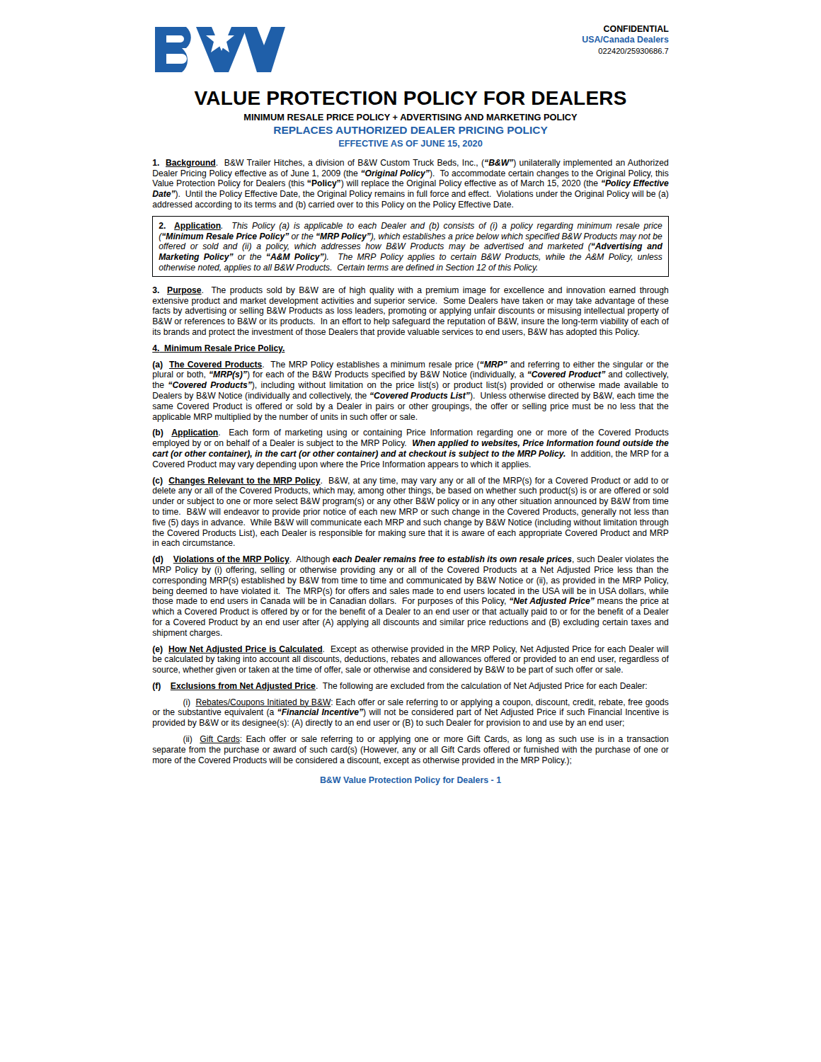CONFIDENTIAL
USA/Canada Dealers
022420/25930686.7
VALUE PROTECTION POLICY FOR DEALERS
MINIMUM RESALE PRICE POLICY + ADVERTISING AND MARKETING POLICY
REPLACES AUTHORIZED DEALER PRICING POLICY
EFFECTIVE AS OF JUNE 15, 2020
1. Background. B&W Trailer Hitches, a division of B&W Custom Truck Beds, Inc., (“B&W”) unilaterally implemented an Authorized Dealer Pricing Policy effective as of June 1, 2009 (the “Original Policy”). To accommodate certain changes to the Original Policy, this Value Protection Policy for Dealers (this “Policy”) will replace the Original Policy effective as of March 15, 2020 (the “Policy Effective Date”). Until the Policy Effective Date, the Original Policy remains in full force and effect. Violations under the Original Policy will be (a) addressed according to its terms and (b) carried over to this Policy on the Policy Effective Date.
2. Application. This Policy (a) is applicable to each Dealer and (b) consists of (i) a policy regarding minimum resale price (“Minimum Resale Price Policy” or the “MRP Policy”), which establishes a price below which specified B&W Products may not be offered or sold and (ii) a policy, which addresses how B&W Products may be advertised and marketed (“Advertising and Marketing Policy” or the “A&M Policy”). The MRP Policy applies to certain B&W Products, while the A&M Policy, unless otherwise noted, applies to all B&W Products. Certain terms are defined in Section 12 of this Policy.
3. Purpose. The products sold by B&W are of high quality with a premium image for excellence and innovation earned through extensive product and market development activities and superior service. Some Dealers have taken or may take advantage of these facts by advertising or selling B&W Products as loss leaders, promoting or applying unfair discounts or misusing intellectual property of B&W or references to B&W or its products. In an effort to help safeguard the reputation of B&W, insure the long-term viability of each of its brands and protect the investment of those Dealers that provide valuable services to end users, B&W has adopted this Policy.
4. Minimum Resale Price Policy.
(a) The Covered Products. The MRP Policy establishes a minimum resale price (“MRP” and referring to either the singular or the plural or both, “MRP(s)”) for each of the B&W Products specified by B&W Notice (individually, a “Covered Product” and collectively, the “Covered Products”), including without limitation on the price list(s) or product list(s) provided or otherwise made available to Dealers by B&W Notice (individually and collectively, the “Covered Products List”). Unless otherwise directed by B&W, each time the same Covered Product is offered or sold by a Dealer in pairs or other groupings, the offer or selling price must be no less that the applicable MRP multiplied by the number of units in such offer or sale.
(b) Application. Each form of marketing using or containing Price Information regarding one or more of the Covered Products employed by or on behalf of a Dealer is subject to the MRP Policy. When applied to websites, Price Information found outside the cart (or other container), in the cart (or other container) and at checkout is subject to the MRP Policy. In addition, the MRP for a Covered Product may vary depending upon where the Price Information appears to which it applies.
(c) Changes Relevant to the MRP Policy. B&W, at any time, may vary any or all of the MRP(s) for a Covered Product or add to or delete any or all of the Covered Products, which may, among other things, be based on whether such product(s) is or are offered or sold under or subject to one or more select B&W program(s) or any other B&W policy or in any other situation announced by B&W from time to time. B&W will endeavor to provide prior notice of each new MRP or such change in the Covered Products, generally not less than five (5) days in advance. While B&W will communicate each MRP and such change by B&W Notice (including without limitation through the Covered Products List), each Dealer is responsible for making sure that it is aware of each appropriate Covered Product and MRP in each circumstance.
(d) Violations of the MRP Policy. Although each Dealer remains free to establish its own resale prices, such Dealer violates the MRP Policy by (i) offering, selling or otherwise providing any or all of the Covered Products at a Net Adjusted Price less than the corresponding MRP(s) established by B&W from time to time and communicated by B&W Notice or (ii), as provided in the MRP Policy, being deemed to have violated it. The MRP(s) for offers and sales made to end users located in the USA will be in USA dollars, while those made to end users in Canada will be in Canadian dollars. For purposes of this Policy, “Net Adjusted Price” means the price at which a Covered Product is offered by or for the benefit of a Dealer to an end user or that actually paid to or for the benefit of a Dealer for a Covered Product by an end user after (A) applying all discounts and similar price reductions and (B) excluding certain taxes and shipment charges.
(e) How Net Adjusted Price is Calculated. Except as otherwise provided in the MRP Policy, Net Adjusted Price for each Dealer will be calculated by taking into account all discounts, deductions, rebates and allowances offered or provided to an end user, regardless of source, whether given or taken at the time of offer, sale or otherwise and considered by B&W to be part of such offer or sale.
(f) Exclusions from Net Adjusted Price. The following are excluded from the calculation of Net Adjusted Price for each Dealer:
(i) Rebates/Coupons Initiated by B&W: Each offer or sale referring to or applying a coupon, discount, credit, rebate, free goods or the substantive equivalent (a “Financial Incentive”) will not be considered part of Net Adjusted Price if such Financial Incentive is provided by B&W or its designee(s): (A) directly to an end user or (B) to such Dealer for provision to and use by an end user;
(ii) Gift Cards: Each offer or sale referring to or applying one or more Gift Cards, as long as such use is in a transaction separate from the purchase or award of such card(s) (However, any or all Gift Cards offered or furnished with the purchase of one or more of the Covered Products will be considered a discount, except as otherwise provided in the MRP Policy.);
B&W Value Protection Policy for Dealers - 1